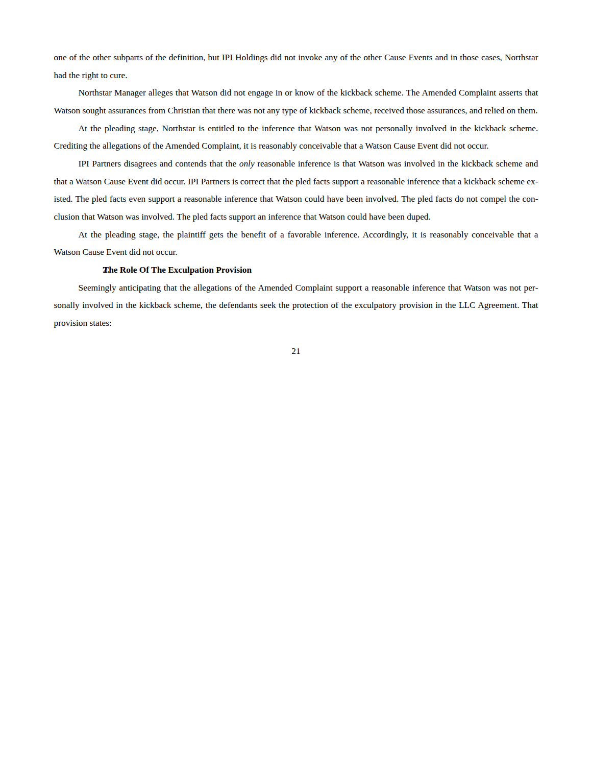one of the other subparts of the definition, but IPI Holdings did not invoke any of the other Cause Events and in those cases, Northstar had the right to cure.
Northstar Manager alleges that Watson did not engage in or know of the kickback scheme. The Amended Complaint asserts that Watson sought assurances from Christian that there was not any type of kickback scheme, received those assurances, and relied on them.
At the pleading stage, Northstar is entitled to the inference that Watson was not personally involved in the kickback scheme. Crediting the allegations of the Amended Complaint, it is reasonably conceivable that a Watson Cause Event did not occur.
IPI Partners disagrees and contends that the only reasonable inference is that Watson was involved in the kickback scheme and that a Watson Cause Event did occur. IPI Partners is correct that the pled facts support a reasonable inference that a kickback scheme existed. The pled facts even support a reasonable inference that Watson could have been involved. The pled facts do not compel the conclusion that Watson was involved. The pled facts support an inference that Watson could have been duped.
At the pleading stage, the plaintiff gets the benefit of a favorable inference. Accordingly, it is reasonably conceivable that a Watson Cause Event did not occur.
2. The Role Of The Exculpation Provision
Seemingly anticipating that the allegations of the Amended Complaint support a reasonable inference that Watson was not personally involved in the kickback scheme, the defendants seek the protection of the exculpatory provision in the LLC Agreement. That provision states:
21